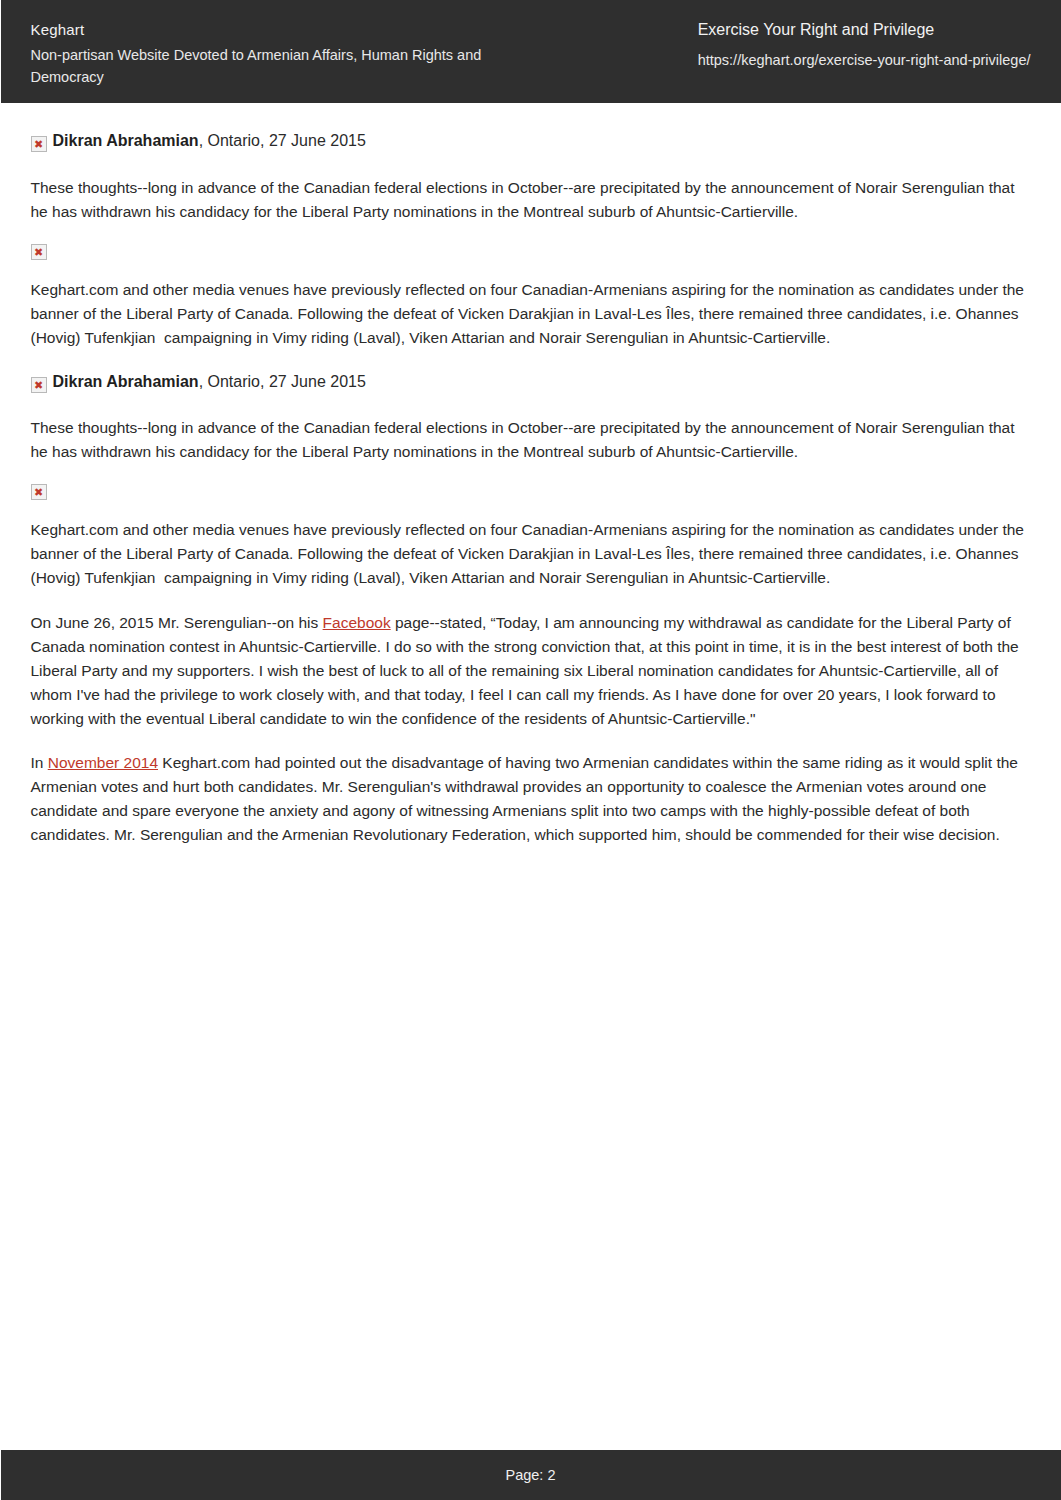Keghart
Non-partisan Website Devoted to Armenian Affairs, Human Rights and Democracy
Exercise Your Right and Privilege
https://keghart.org/exercise-your-right-and-privilege/
✖Dikran Abrahamian, Ontario, 27 June 2015
These thoughts--long in advance of the Canadian federal elections in October--are precipitated by the announcement of Norair Serengulian that he has withdrawn his candidacy for the Liberal Party nominations in the Montreal suburb of Ahuntsic-Cartierville.
✖
Keghart.com and other media venues have previously reflected on four Canadian-Armenians aspiring for the nomination as candidates under the banner of the Liberal Party of Canada. Following the defeat of Vicken Darakjian in Laval-Les Îles, there remained three candidates, i.e. Ohannes (Hovig) Tufenkjian campaigning in Vimy riding (Laval), Viken Attarian and Norair Serengulian in Ahuntsic-Cartierville.
✖Dikran Abrahamian, Ontario, 27 June 2015
These thoughts--long in advance of the Canadian federal elections in October--are precipitated by the announcement of Norair Serengulian that he has withdrawn his candidacy for the Liberal Party nominations in the Montreal suburb of Ahuntsic-Cartierville.
✖
Keghart.com and other media venues have previously reflected on four Canadian-Armenians aspiring for the nomination as candidates under the banner of the Liberal Party of Canada. Following the defeat of Vicken Darakjian in Laval-Les Îles, there remained three candidates, i.e. Ohannes (Hovig) Tufenkjian campaigning in Vimy riding (Laval), Viken Attarian and Norair Serengulian in Ahuntsic-Cartierville.
On June 26, 2015 Mr. Serengulian--on his Facebook page--stated, “Today, I am announcing my withdrawal as candidate for the Liberal Party of Canada nomination contest in Ahuntsic-Cartierville. I do so with the strong conviction that, at this point in time, it is in the best interest of both the Liberal Party and my supporters. I wish the best of luck to all of the remaining six Liberal nomination candidates for Ahuntsic-Cartierville, all of whom I've had the privilege to work closely with, and that today, I feel I can call my friends. As I have done for over 20 years, I look forward to working with the eventual Liberal candidate to win the confidence of the residents of Ahuntsic-Cartierville."
In November 2014 Keghart.com had pointed out the disadvantage of having two Armenian candidates within the same riding as it would split the Armenian votes and hurt both candidates. Mr. Serengulian's withdrawal provides an opportunity to coalesce the Armenian votes around one candidate and spare everyone the anxiety and agony of witnessing Armenians split into two camps with the highly-possible defeat of both candidates. Mr. Serengulian and the Armenian Revolutionary Federation, which supported him, should be commended for their wise decision.
Page: 2